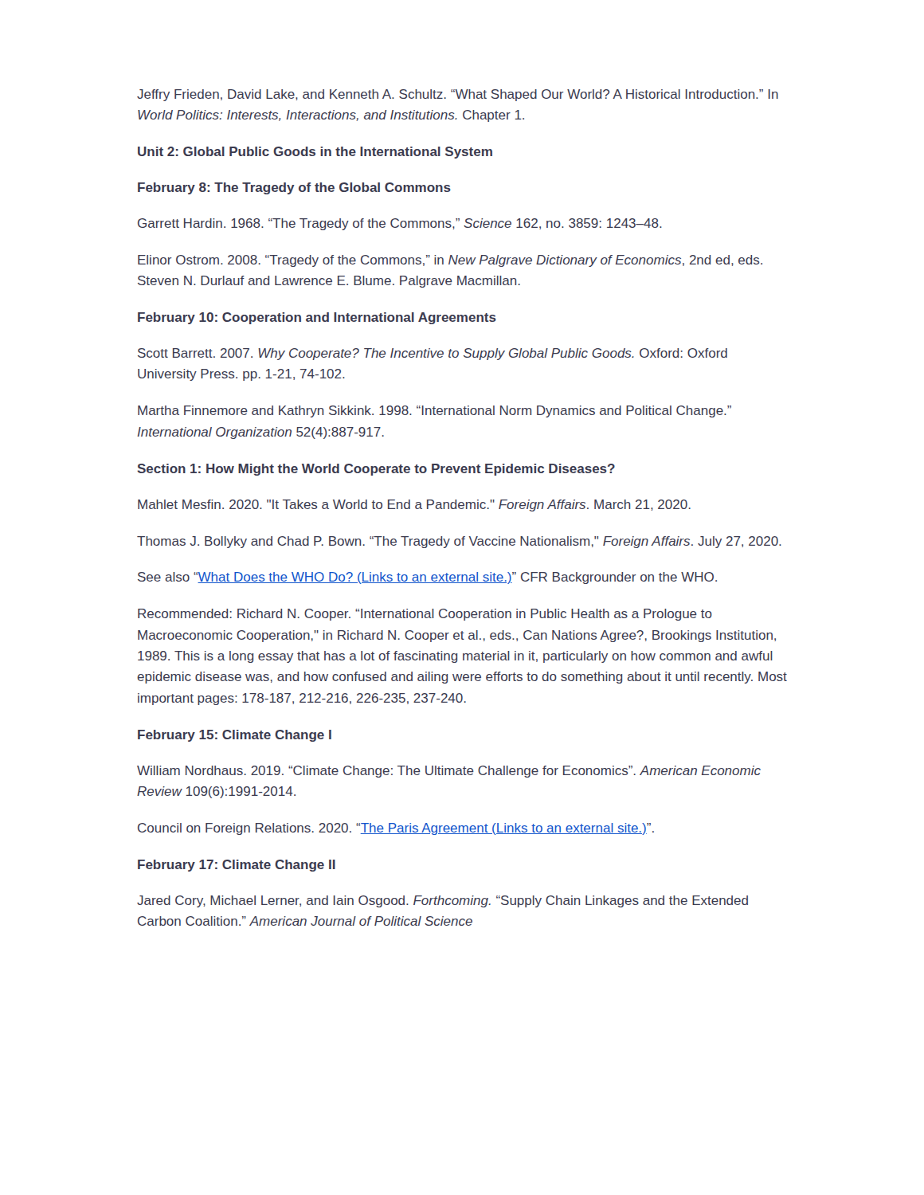Jeffry Frieden, David Lake, and Kenneth A. Schultz. “What Shaped Our World? A Historical Introduction.” In World Politics: Interests, Interactions, and Institutions. Chapter 1.
Unit 2: Global Public Goods in the International System
February 8: The Tragedy of the Global Commons
Garrett Hardin. 1968. “The Tragedy of the Commons,” Science 162, no. 3859: 1243–48.
Elinor Ostrom. 2008. “Tragedy of the Commons,” in New Palgrave Dictionary of Economics, 2nd ed, eds. Steven N. Durlauf and Lawrence E. Blume. Palgrave Macmillan.
February 10: Cooperation and International Agreements
Scott Barrett. 2007. Why Cooperate? The Incentive to Supply Global Public Goods. Oxford: Oxford University Press. pp. 1-21, 74-102.
Martha Finnemore and Kathryn Sikkink. 1998. “International Norm Dynamics and Political Change.” International Organization 52(4):887-917.
Section 1: How Might the World Cooperate to Prevent Epidemic Diseases?
Mahlet Mesfin. 2020. "It Takes a World to End a Pandemic." Foreign Affairs. March 21, 2020.
Thomas J. Bollyky and Chad P. Bown. “The Tragedy of Vaccine Nationalism," Foreign Affairs. July 27, 2020.
See also “What Does the WHO Do? (Links to an external site.)” CFR Backgrounder on the WHO.
Recommended: Richard N. Cooper. “International Cooperation in Public Health as a Prologue to Macroeconomic Cooperation," in Richard N. Cooper et al., eds., Can Nations Agree?, Brookings Institution, 1989. This is a long essay that has a lot of fascinating material in it, particularly on how common and awful epidemic disease was, and how confused and ailing were efforts to do something about it until recently. Most important pages: 178-187, 212-216, 226-235, 237-240.
February 15: Climate Change I
William Nordhaus. 2019. “Climate Change: The Ultimate Challenge for Economics”. American Economic Review 109(6):1991-2014.
Council on Foreign Relations. 2020. “The Paris Agreement (Links to an external site.)”.
February 17: Climate Change II
Jared Cory, Michael Lerner, and Iain Osgood. Forthcoming. “Supply Chain Linkages and the Extended Carbon Coalition.” American Journal of Political Science